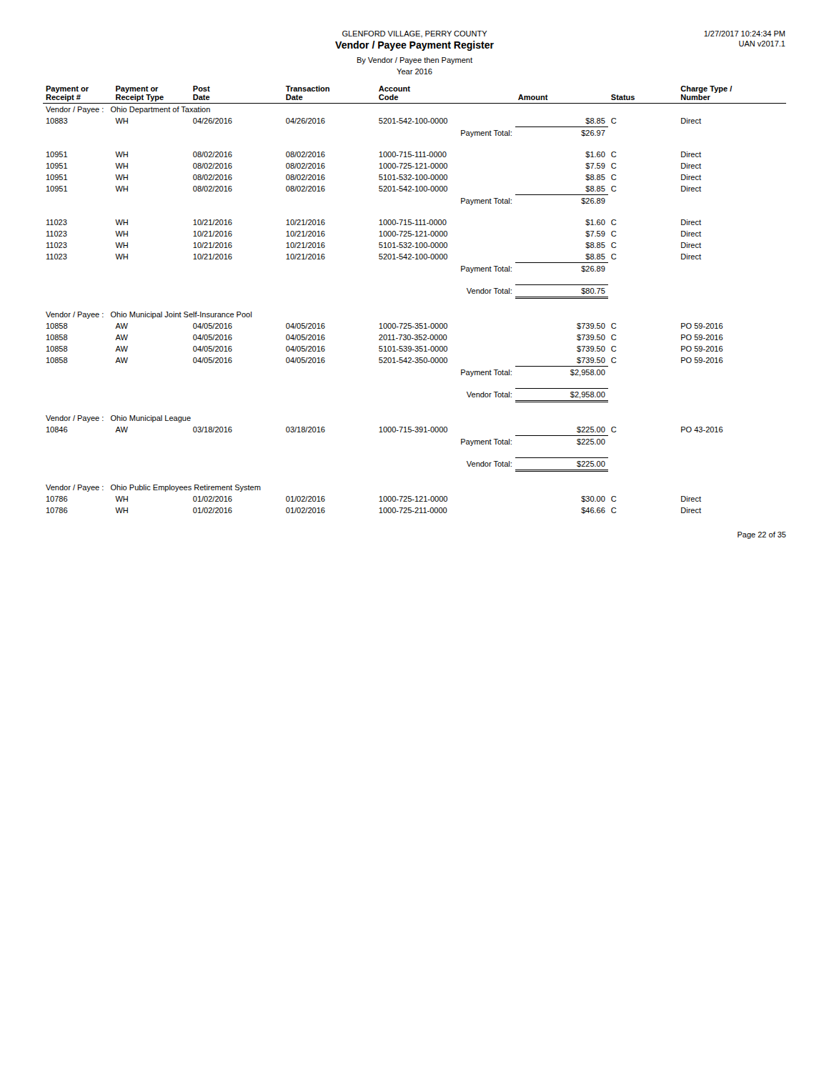| | GLENFORD VILLAGE, PERRY COUNTY | 1/27/2017 10:24:34 PM |
| | Vendor / Payee Payment Register | UAN v2017.1 |
By Vendor / Payee then Payment
Year 2016
| Payment or Receipt # | Payment or Receipt Type | Post Date | Transaction Date | Account Code | Amount | Status | Charge Type / Number |
| --- | --- | --- | --- | --- | --- | --- | --- |
| Vendor / Payee : Ohio Department of Taxation |
| 10883 | WH | 04/26/2016 | 04/26/2016 | 5201-542-100-0000 | $8.85 | C | Direct |
| | Payment Total: | $26.97 | |
| 10951 | WH | 08/02/2016 | 08/02/2016 | 1000-715-111-0000 | $1.60 | C | Direct |
| 10951 | WH | 08/02/2016 | 08/02/2016 | 1000-725-121-0000 | $7.59 | C | Direct |
| 10951 | WH | 08/02/2016 | 08/02/2016 | 5101-532-100-0000 | $8.85 | C | Direct |
| 10951 | WH | 08/02/2016 | 08/02/2016 | 5201-542-100-0000 | $8.85 | C | Direct |
| | Payment Total: | $26.89 | |
| 11023 | WH | 10/21/2016 | 10/21/2016 | 1000-715-111-0000 | $1.60 | C | Direct |
| 11023 | WH | 10/21/2016 | 10/21/2016 | 1000-725-121-0000 | $7.59 | C | Direct |
| 11023 | WH | 10/21/2016 | 10/21/2016 | 5101-532-100-0000 | $8.85 | C | Direct |
| 11023 | WH | 10/21/2016 | 10/21/2016 | 5201-542-100-0000 | $8.85 | C | Direct |
| | Payment Total: | $26.89 | |
| | Vendor Total: | $80.75 | |
| Vendor / Payee : Ohio Municipal Joint Self-Insurance Pool |
| 10858 | AW | 04/05/2016 | 04/05/2016 | 1000-725-351-0000 | $739.50 | C | PO 59-2016 |
| 10858 | AW | 04/05/2016 | 04/05/2016 | 2011-730-352-0000 | $739.50 | C | PO 59-2016 |
| 10858 | AW | 04/05/2016 | 04/05/2016 | 5101-539-351-0000 | $739.50 | C | PO 59-2016 |
| 10858 | AW | 04/05/2016 | 04/05/2016 | 5201-542-350-0000 | $739.50 | C | PO 59-2016 |
| | Payment Total: | $2,958.00 | |
| | Vendor Total: | $2,958.00 | |
| Vendor / Payee : Ohio Municipal League |
| 10846 | AW | 03/18/2016 | 03/18/2016 | 1000-715-391-0000 | $225.00 | C | PO 43-2016 |
| | Payment Total: | $225.00 | |
| | Vendor Total: | $225.00 | |
| Vendor / Payee : Ohio Public Employees Retirement System |
| 10786 | WH | 01/02/2016 | 01/02/2016 | 1000-725-121-0000 | $30.00 | C | Direct |
| 10786 | WH | 01/02/2016 | 01/02/2016 | 1000-725-211-0000 | $46.66 | C | Direct |
Page 22 of 35